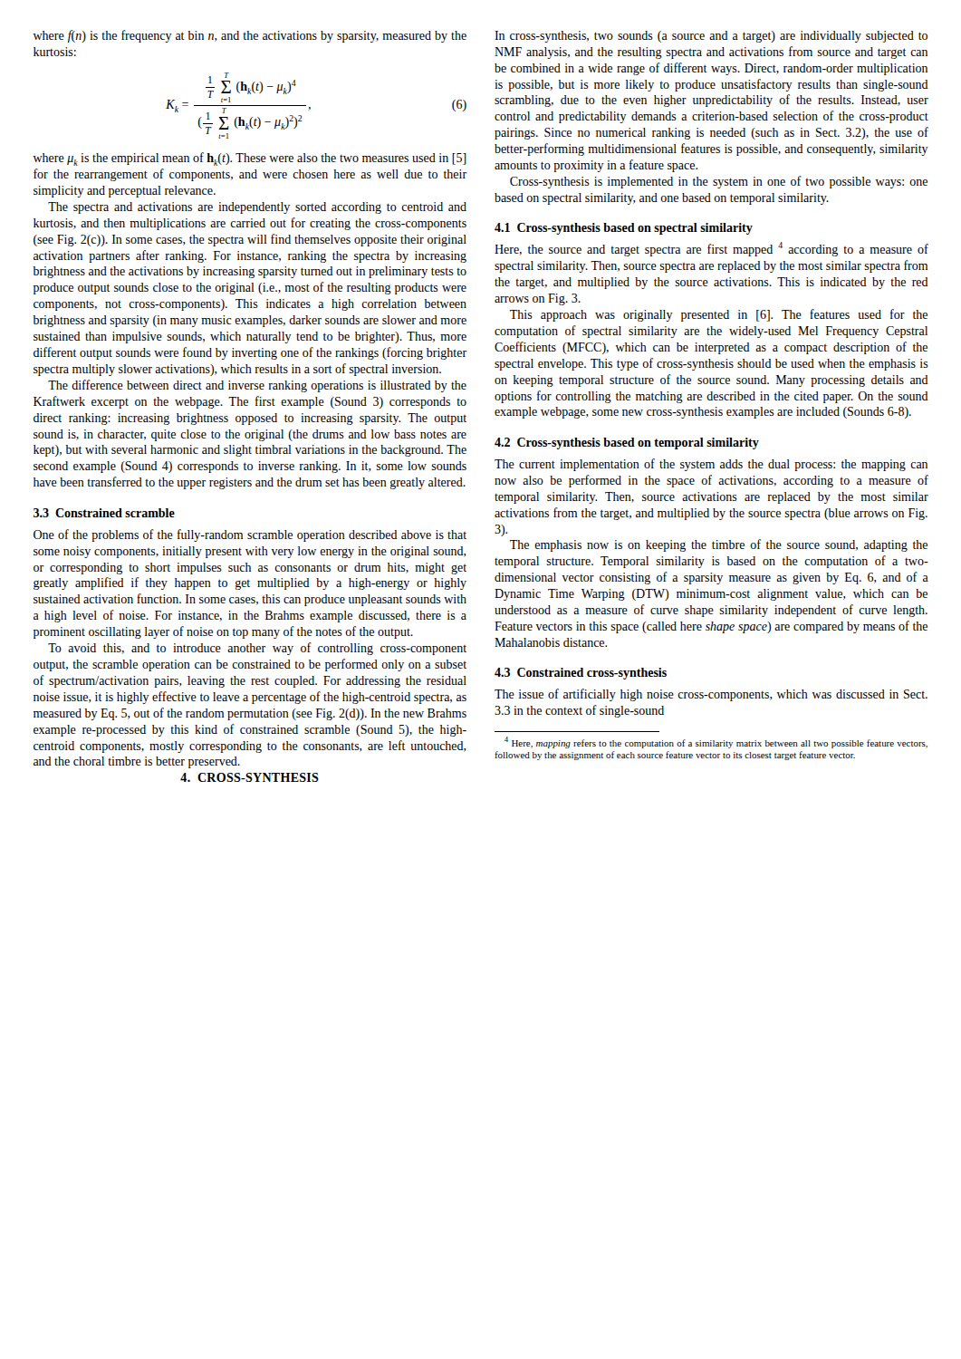where f(n) is the frequency at bin n, and the activations by sparsity, measured by the kurtosis:
Kk = 1 T TΣt=1 (hk(t) − μk)4 (1 T TΣt=1 (hk(t) − μk)2)2 ,
(6)
where μk is the empirical mean of hk(t). These were also the two measures used in [5] for the rearrangement of components, and were chosen here as well due to their simplicity and perceptual relevance.
The spectra and activations are independently sorted according to centroid and kurtosis, and then multiplications are carried out for creating the cross-components (see Fig. 2(c)). In some cases, the spectra will find themselves opposite their original activation partners after ranking. For instance, ranking the spectra by increasing brightness and the activations by increasing sparsity turned out in preliminary tests to produce output sounds close to the original (i.e., most of the resulting products were components, not cross-components). This indicates a high correlation between brightness and sparsity (in many music examples, darker sounds are slower and more sustained than impulsive sounds, which naturally tend to be brighter). Thus, more different output sounds were found by inverting one of the rankings (forcing brighter spectra multiply slower activations), which results in a sort of spectral inversion.
The difference between direct and inverse ranking operations is illustrated by the Kraftwerk excerpt on the webpage. The first example (Sound 3) corresponds to direct ranking: increasing brightness opposed to increasing sparsity. The output sound is, in character, quite close to the original (the drums and low bass notes are kept), but with several harmonic and slight timbral variations in the background. The second example (Sound 4) corresponds to inverse ranking. In it, some low sounds have been transferred to the upper registers and the drum set has been greatly altered.
3.3 Constrained scramble
One of the problems of the fully-random scramble operation described above is that some noisy components, initially present with very low energy in the original sound, or corresponding to short impulses such as consonants or drum hits, might get greatly amplified if they happen to get multiplied by a high-energy or highly sustained activation function. In some cases, this can produce unpleasant sounds with a high level of noise. For instance, in the Brahms example discussed, there is a prominent oscillating layer of noise on top many of the notes of the output.
To avoid this, and to introduce another way of controlling cross-component output, the scramble operation can be constrained to be performed only on a subset of spectrum/activation pairs, leaving the rest coupled. For addressing the residual noise issue, it is highly effective to leave a percentage of the high-centroid spectra, as measured by Eq. 5, out of the random permutation (see Fig. 2(d)). In the new Brahms example re-processed by this kind of constrained scramble (Sound 5), the high-centroid components, mostly corresponding to the consonants, are left untouched, and the choral timbre is better preserved.
4. Cross-Synthesis
In cross-synthesis, two sounds (a source and a target) are individually subjected to NMF analysis, and the resulting spectra and activations from source and target can be combined in a wide range of different ways. Direct, random-order multiplication is possible, but is more likely to produce unsatisfactory results than single-sound scrambling, due to the even higher unpredictability of the results. Instead, user control and predictability demands a criterion-based selection of the cross-product pairings. Since no numerical ranking is needed (such as in Sect. 3.2), the use of better-performing multidimensional features is possible, and consequently, similarity amounts to proximity in a feature space.
Cross-synthesis is implemented in the system in one of two possible ways: one based on spectral similarity, and one based on temporal similarity.
4.1 Cross-synthesis based on spectral similarity
Here, the source and target spectra are first mapped 4 according to a measure of spectral similarity. Then, source spectra are replaced by the most similar spectra from the target, and multiplied by the source activations. This is indicated by the red arrows on Fig. 3.
This approach was originally presented in [6]. The features used for the computation of spectral similarity are the widely-used Mel Frequency Cepstral Coefficients (MFCC), which can be interpreted as a compact description of the spectral envelope. This type of cross-synthesis should be used when the emphasis is on keeping temporal structure of the source sound. Many processing details and options for controlling the matching are described in the cited paper. On the sound example webpage, some new cross-synthesis examples are included (Sounds 6-8).
4.2 Cross-synthesis based on temporal similarity
The current implementation of the system adds the dual process: the mapping can now also be performed in the space of activations, according to a measure of temporal similarity. Then, source activations are replaced by the most similar activations from the target, and multiplied by the source spectra (blue arrows on Fig. 3).
The emphasis now is on keeping the timbre of the source sound, adapting the temporal structure. Temporal similarity is based on the computation of a two-dimensional vector consisting of a sparsity measure as given by Eq. 6, and of a Dynamic Time Warping (DTW) minimum-cost alignment value, which can be understood as a measure of curve shape similarity independent of curve length. Feature vectors in this space (called here shape space) are compared by means of the Mahalanobis distance.
4.3 Constrained cross-synthesis
The issue of artificially high noise cross-components, which was discussed in Sect. 3.3 in the context of single-sound
4 Here, mapping refers to the computation of a similarity matrix between all two possible feature vectors, followed by the assignment of each source feature vector to its closest target feature vector.